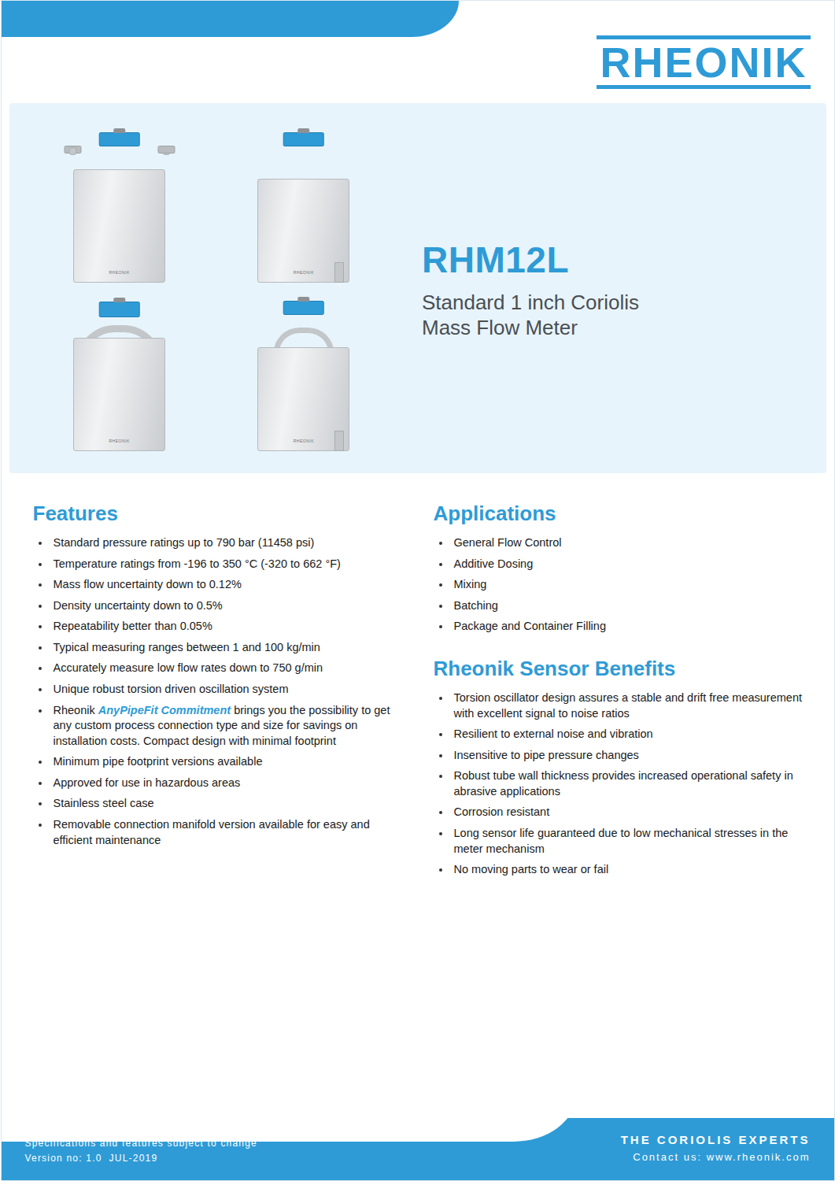RHEONIK
RHM12L
Standard 1 inch Coriolis
Mass Flow Meter
Features
Standard pressure ratings up to 790 bar (11458 psi)
Temperature ratings from -196 to 350 °C (-320 to 662 °F)
Mass flow uncertainty down to 0.12%
Density uncertainty down to 0.5%
Repeatability better than 0.05%
Typical measuring ranges between 1 and 100 kg/min
Accurately measure low flow rates down to 750 g/min
Unique robust torsion driven oscillation system
Rheonik AnyPipeFit Commitment brings you the possibility to get any custom process connection type and size for savings on installation costs. Compact design with minimal footprint
Minimum pipe footprint versions available
Approved for use in hazardous areas
Stainless steel case
Removable connection manifold version available for easy and efficient maintenance
Applications
General Flow Control
Additive Dosing
Mixing
Batching
Package and Container Filling
Rheonik Sensor Benefits
Torsion oscillator design assures a stable and drift free measurement with excellent signal to noise ratios
Resilient to external noise and vibration
Insensitive to pipe pressure changes
Robust tube wall thickness provides increased operational safety in abrasive applications
Corrosion resistant
Long sensor life guaranteed due to low mechanical stresses in the meter mechanism
No moving parts to wear or fail
Specifications and features subject to change
Version no: 1.0 JUL-2019
THE CORIOLIS EXPERTS
Contact us: www.rheonik.com